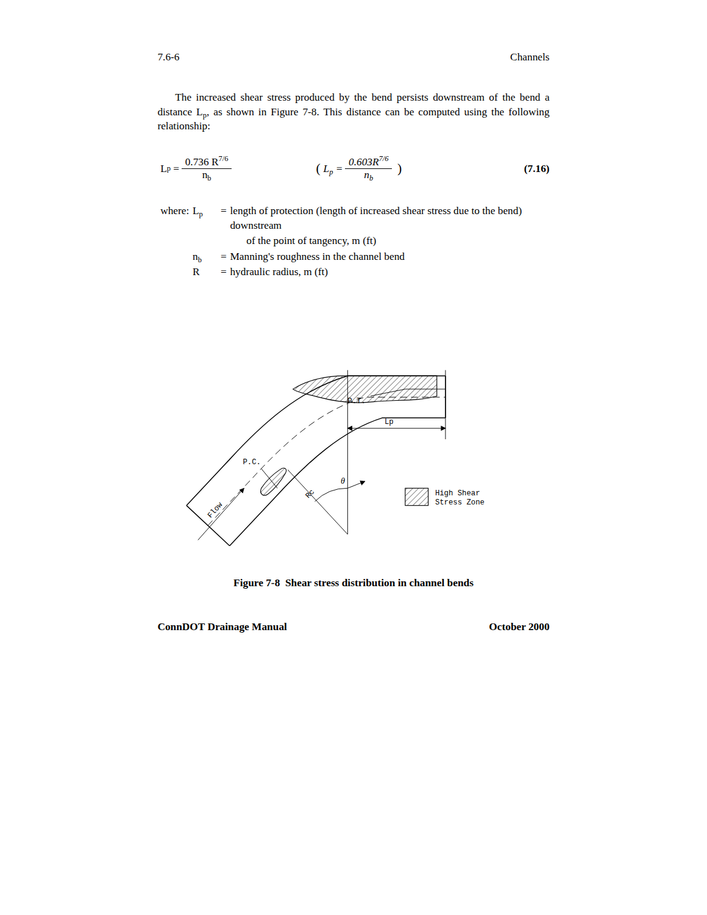7.6-6
Channels
The increased shear stress produced by the bend persists downstream of the bend a distance Lp, as shown in Figure 7-8. This distance can be computed using the following relationship:
Lp = 0.736 R7/6 nb ( Lp = 0.603R7/6 nb ) (7.16)
| where: | L p | = | length of protection (length of increased shear stress due to the bend) downstream |
| | | | of the point of tangency, m (ft) |
| | n b | = | Manning's roughness in the channel bend |
| | R | = | hydraulic radius, m (ft) |
P.T. Lp P.C. Rc θ Flow High Shear Stress Zone
Figure 7-8 Shear stress distribution in channel bends
ConnDOT Drainage Manual
October 2000